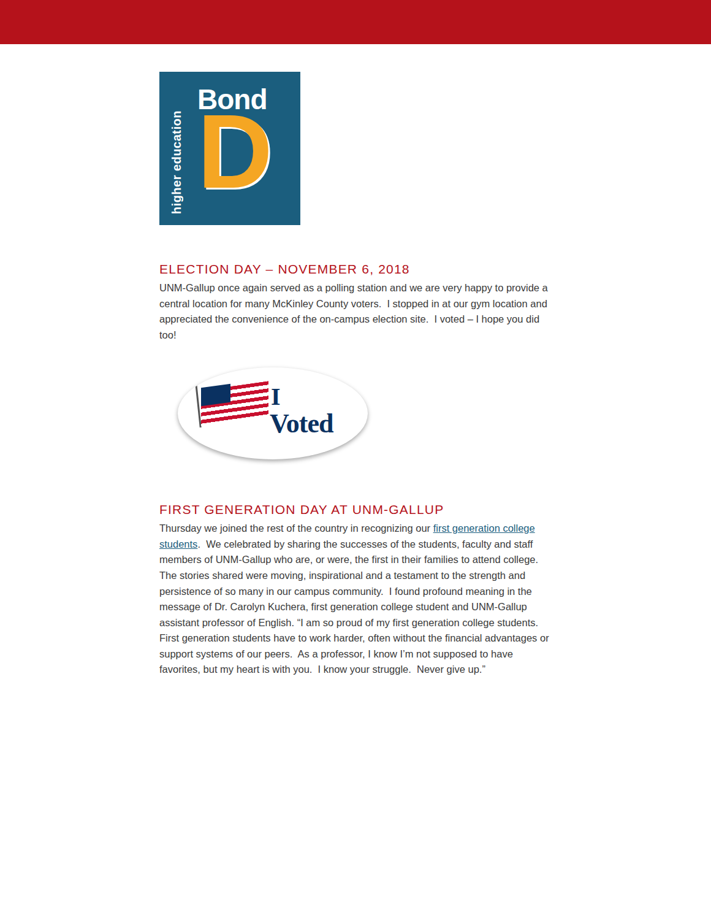higher education
Bond
D
Election Day – November 6, 2018
UNM-Gallup once again served as a polling station and we are very happy to provide a central location for many McKinley County voters. I stopped in at our gym location and appreciated the convenience of the on-campus election site. I voted – I hope you did too!
I Voted
First Generation Day at UNM-Gallup
Thursday we joined the rest of the country in recognizing our first generation college students. We celebrated by sharing the successes of the students, faculty and staff members of UNM-Gallup who are, or were, the first in their families to attend college. The stories shared were moving, inspirational and a testament to the strength and persistence of so many in our campus community. I found profound meaning in the message of Dr. Carolyn Kuchera, first generation college student and UNM-Gallup assistant professor of English. “I am so proud of my first generation college students. First generation students have to work harder, often without the financial advantages or support systems of our peers. As a professor, I know I’m not supposed to have favorites, but my heart is with you. I know your struggle. Never give up.”